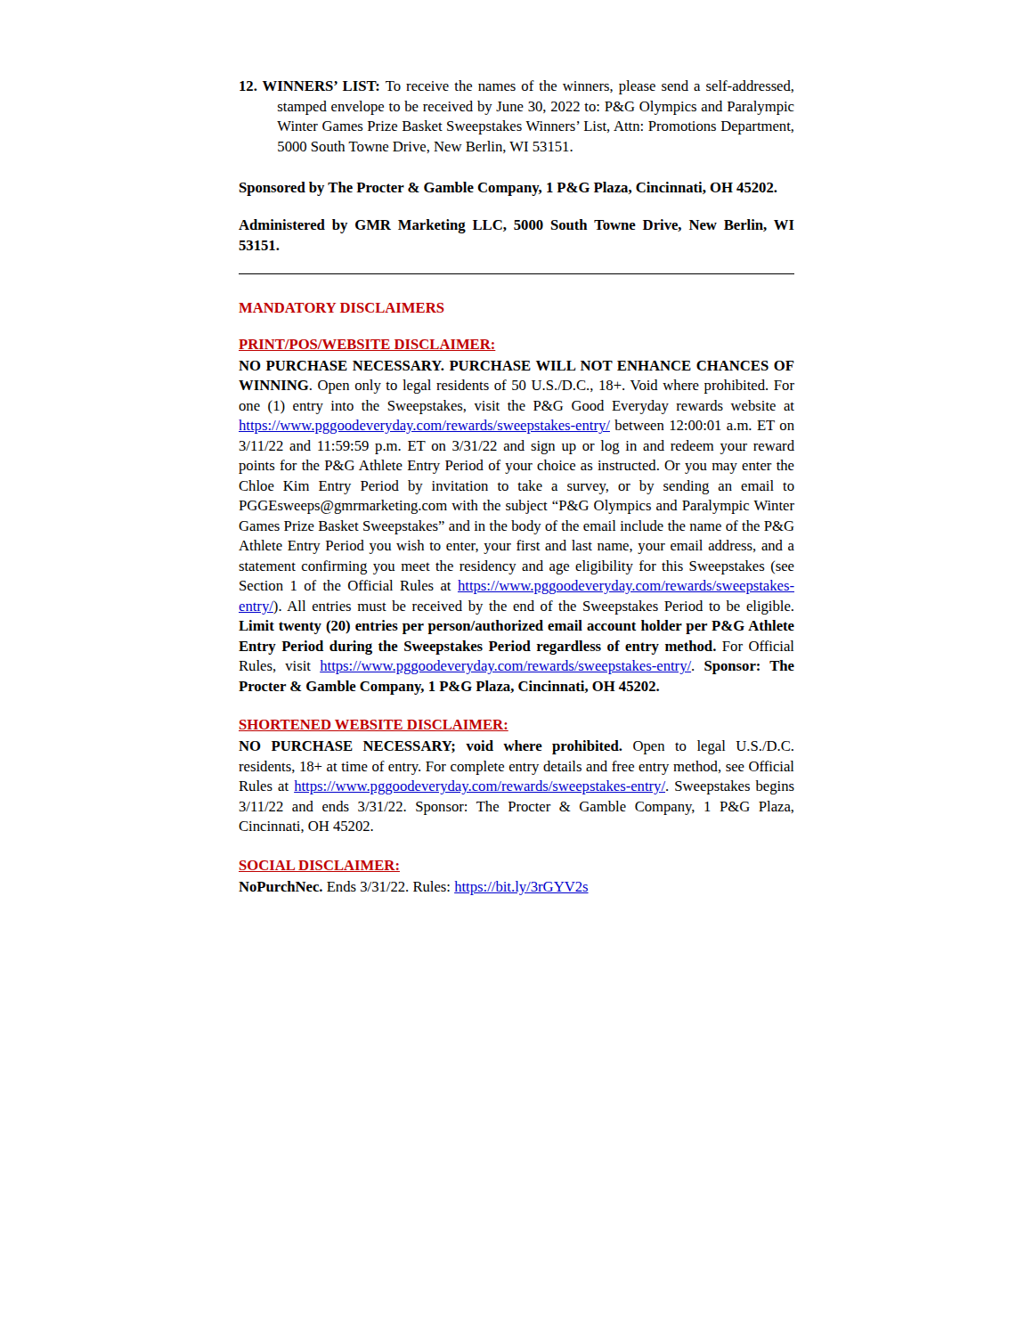12. WINNERS’ LIST: To receive the names of the winners, please send a self-addressed, stamped envelope to be received by June 30, 2022 to: P&G Olympics and Paralympic Winter Games Prize Basket Sweepstakes Winners’ List, Attn: Promotions Department, 5000 South Towne Drive, New Berlin, WI 53151.
Sponsored by The Procter & Gamble Company, 1 P&G Plaza, Cincinnati, OH 45202.
Administered by GMR Marketing LLC, 5000 South Towne Drive, New Berlin, WI 53151.
MANDATORY DISCLAIMERS
PRINT/POS/WEBSITE DISCLAIMER:
NO PURCHASE NECESSARY. PURCHASE WILL NOT ENHANCE CHANCES OF WINNING. Open only to legal residents of 50 U.S./D.C., 18+. Void where prohibited. For one (1) entry into the Sweepstakes, visit the P&G Good Everyday rewards website at https://www.pggoodeveryday.com/rewards/sweepstakes-entry/ between 12:00:01 a.m. ET on 3/11/22 and 11:59:59 p.m. ET on 3/31/22 and sign up or log in and redeem your reward points for the P&G Athlete Entry Period of your choice as instructed. Or you may enter the Chloe Kim Entry Period by invitation to take a survey, or by sending an email to PGGEsweeps@gmrmarketing.com with the subject “P&G Olympics and Paralympic Winter Games Prize Basket Sweepstakes” and in the body of the email include the name of the P&G Athlete Entry Period you wish to enter, your first and last name, your email address, and a statement confirming you meet the residency and age eligibility for this Sweepstakes (see Section 1 of the Official Rules at https://www.pggoodeveryday.com/rewards/sweepstakes-entry/). All entries must be received by the end of the Sweepstakes Period to be eligible. Limit twenty (20) entries per person/authorized email account holder per P&G Athlete Entry Period during the Sweepstakes Period regardless of entry method. For Official Rules, visit https://www.pggoodeveryday.com/rewards/sweepstakes-entry/. Sponsor: The Procter & Gamble Company, 1 P&G Plaza, Cincinnati, OH 45202.
SHORTENED WEBSITE DISCLAIMER:
NO PURCHASE NECESSARY; void where prohibited. Open to legal U.S./D.C. residents, 18+ at time of entry. For complete entry details and free entry method, see Official Rules at https://www.pggoodeveryday.com/rewards/sweepstakes-entry/. Sweepstakes begins 3/11/22 and ends 3/31/22. Sponsor: The Procter & Gamble Company, 1 P&G Plaza, Cincinnati, OH 45202.
SOCIAL DISCLAIMER:
NoPurchNec. Ends 3/31/22. Rules: https://bit.ly/3rGYV2s